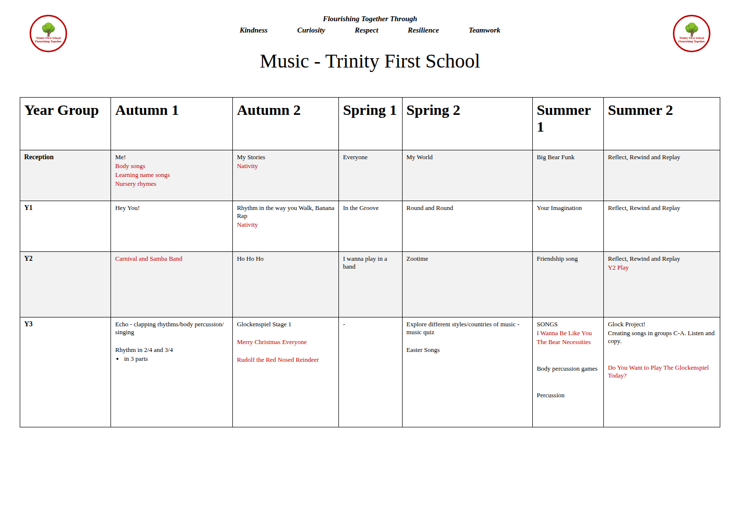🌳
Trinity First School
Flourishing Together
🌳
Trinity First School
Flourishing Together
Flourishing Together Through
Kindness Curiosity Respect Resilience Teamwork
Music - Trinity First School
| Year Group | Autumn 1 | Autumn 2 | Spring 1 | Spring 2 | Summer 1 | Summer 2 |
| --- | --- | --- | --- | --- | --- | --- |
| Reception | Me! Body songs Learning name songs Nursery rhymes | My Stories Nativity | Everyone | My World | Big Bear Funk | Reflect, Rewind and Replay |
| Y1 | Hey You! | Rhythm in the way you Walk, Banana Rap Nativity | In the Groove | Round and Round | Your Imagination | Reflect, Rewind and Replay |
| Y2 | Carnival and Samba Band | Ho Ho Ho | I wanna play in a band | Zootime | Friendship song | Reflect, Rewind and Replay Y2 Play |
| Y3 | Echo - clapping rhythms/body percussion/ singing Rhythm in 2/4 and 3/4 in 3 parts | Glockenspiel Stage 1 Merry Christmas Everyone Rudolf the Red Nosed Reindeer | - | Explore different styles/countries of music - music quiz Easter Songs | SONGS I Wanna Be Like You The Bear Necessities Body percussion games Percussion | Glock Project! Creating songs in groups C-A. Listen and copy. Do You Want to Play The Glockenspiel Today? |